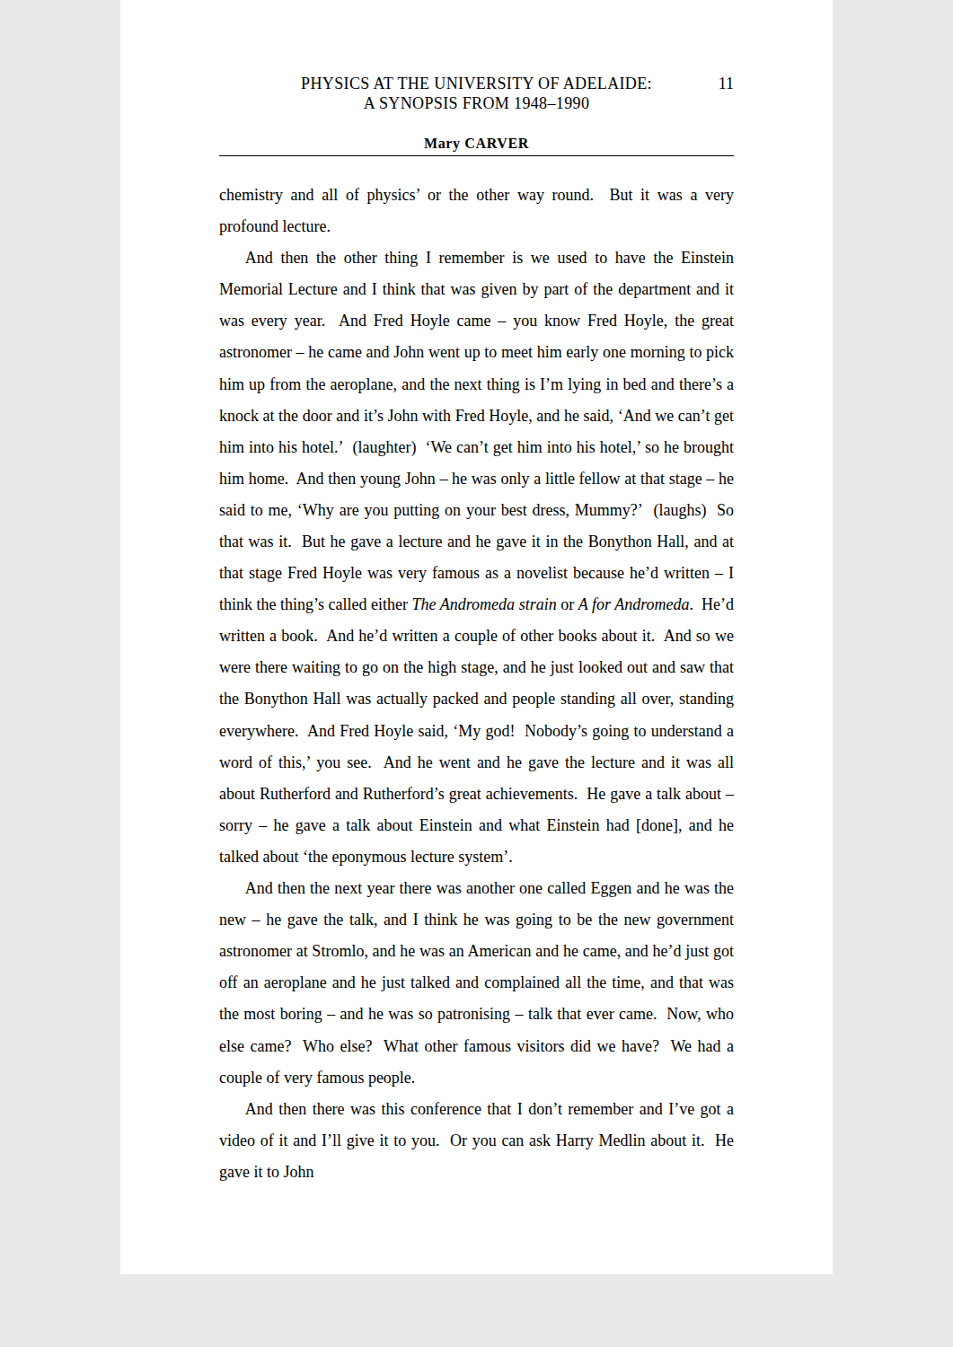11
PHYSICS AT THE UNIVERSITY OF ADELAIDE:
A SYNOPSIS FROM 1948–1990
Mary CARVER
chemistry and all of physics’ or the other way round. But it was a very profound lecture.
And then the other thing I remember is we used to have the Einstein Memorial Lecture and I think that was given by part of the department and it was every year. And Fred Hoyle came – you know Fred Hoyle, the great astronomer – he came and John went up to meet him early one morning to pick him up from the aeroplane, and the next thing is I’m lying in bed and there’s a knock at the door and it’s John with Fred Hoyle, and he said, ‘And we can’t get him into his hotel.’ (laughter) ‘We can’t get him into his hotel,’ so he brought him home. And then young John – he was only a little fellow at that stage – he said to me, ‘Why are you putting on your best dress, Mummy?’ (laughs) So that was it. But he gave a lecture and he gave it in the Bonython Hall, and at that stage Fred Hoyle was very famous as a novelist because he’d written – I think the thing’s called either The Andromeda strain or A for Andromeda. He’d written a book. And he’d written a couple of other books about it. And so we were there waiting to go on the high stage, and he just looked out and saw that the Bonython Hall was actually packed and people standing all over, standing everywhere. And Fred Hoyle said, ‘My god! Nobody’s going to understand a word of this,’ you see. And he went and he gave the lecture and it was all about Rutherford and Rutherford’s great achievements. He gave a talk about – sorry – he gave a talk about Einstein and what Einstein had [done], and he talked about ‘the eponymous lecture system’.
And then the next year there was another one called Eggen and he was the new – he gave the talk, and I think he was going to be the new government astronomer at Stromlo, and he was an American and he came, and he’d just got off an aeroplane and he just talked and complained all the time, and that was the most boring – and he was so patronising – talk that ever came. Now, who else came? Who else? What other famous visitors did we have? We had a couple of very famous people.
And then there was this conference that I don’t remember and I’ve got a video of it and I’ll give it to you. Or you can ask Harry Medlin about it. He gave it to John